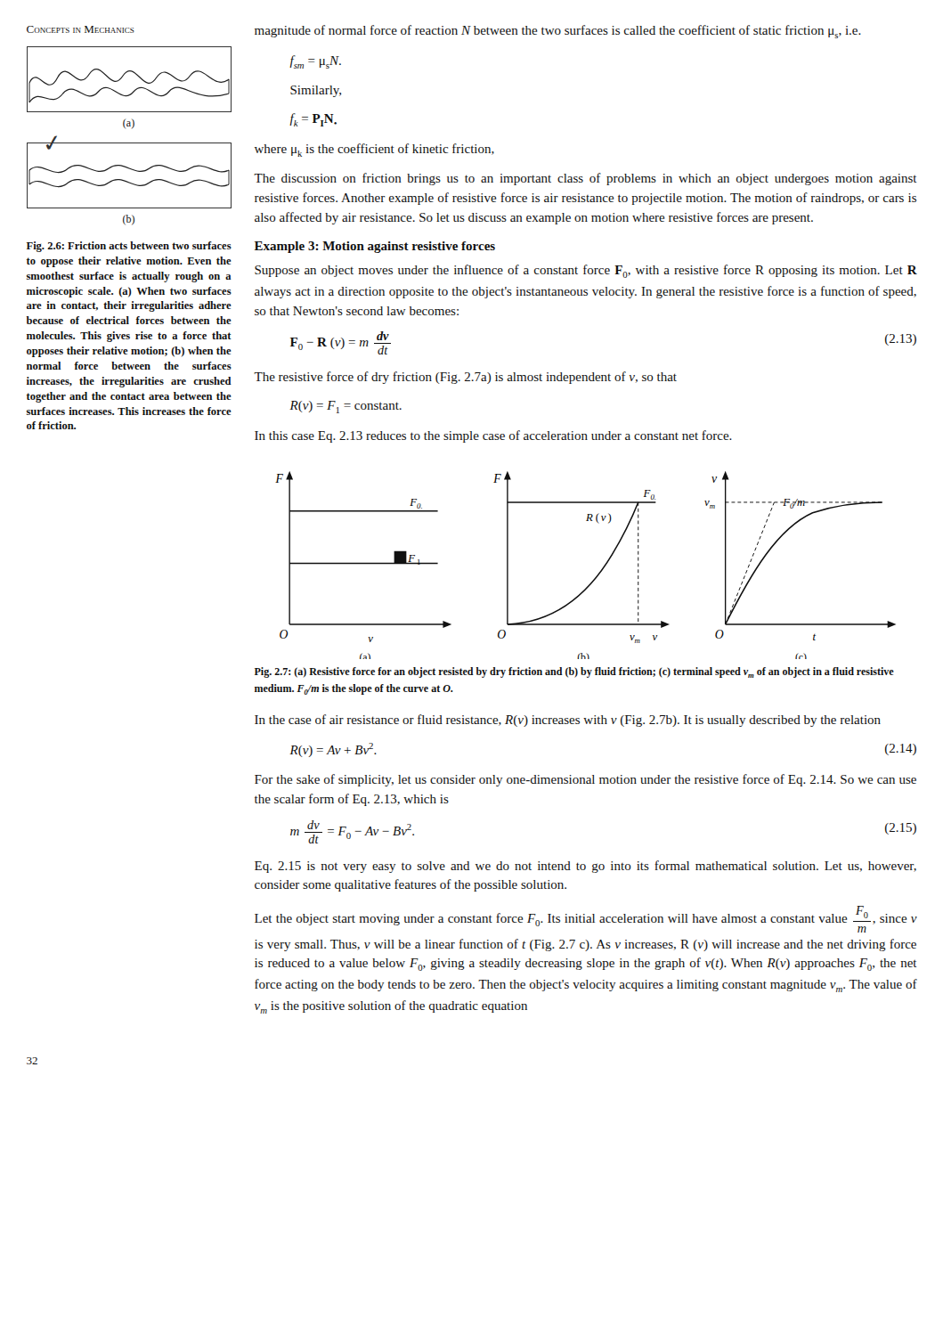Concepts in Mechanics
(a)
(b)
Fig. 2.6: Friction acts between two surfaces to oppose their relative motion. Even the smoothest surface is actually rough on a microscopic scale. (a) When two surfaces are in contact, their irregularities adhere because of electrical forces between the molecules. This gives rise to a force that opposes their relative motion; (b) when the normal force between the surfaces increases, the irregularities are crushed together and the contact area between the surfaces increases. This increases the force of friction.
✓
magnitude of normal force of reaction N between the two surfaces is called the coefficient of static friction μs, i.e.
fsm = μsN.
Similarly,
fk = PIN•
where μk is the coefficient of kinetic friction,
The discussion on friction brings us to an important class of problems in which an object undergoes motion against resistive forces. Another example of resistive force is air resistance to projectile motion. The motion of raindrops, or cars is also affected by air resistance. So let us discuss an example on motion where resistive forces are present.
Example 3: Motion against resistive forces
Suppose an object moves under the influence of a constant force F0, with a resistive force R opposing its motion. Let R always act in a direction opposite to the object's instantaneous velocity. In general the resistive force is a function of speed, so that Newton's second law becomes:
F0 − R (v) = m dv dt (2.13)
The resistive force of dry friction (Fig. 2.7a) is almost independent of v, so that
R(v) = F1 = constant.
In this case Eq. 2.13 reduces to the simple case of acceleration under a constant net force.
F F0. F 1 O v (a) F R ( v ) F0. O vm v (b) v vm F0/m O t (c)
Pig. 2.7: (a) Resistive force for an object resisted by dry friction and (b) by fluid friction; (c) terminal speed vm of an object in a fluid resistive medium. F0/m is the slope of the curve at O.
In the case of air resistance or fluid resistance, R(v) increases with v (Fig. 2.7b). It is usually described by the relation
R(v) = Av + Bv2. (2.14)
For the sake of simplicity, let us consider only one-dimensional motion under the resistive force of Eq. 2.14. So we can use the scalar form of Eq. 2.13, which is
m dv dt = F0 − Av − Bv2. (2.15)
Eq. 2.15 is not very easy to solve and we do not intend to go into its formal mathematical solution. Let us, however, consider some qualitative features of the possible solution.
Let the object start moving under a constant force F0. Its initial acceleration will have almost a constant value F0 m, since v is very small. Thus, v will be a linear function of t (Fig. 2.7 c). As v increases, R (v) will increase and the net driving force is reduced to a value below F0, giving a steadily decreasing slope in the graph of v(t). When R(v) approaches F0, the net force acting on the body tends to be zero. Then the object's velocity acquires a limiting constant magnitude vm. The value of vm is the positive solution of the quadratic equation
32